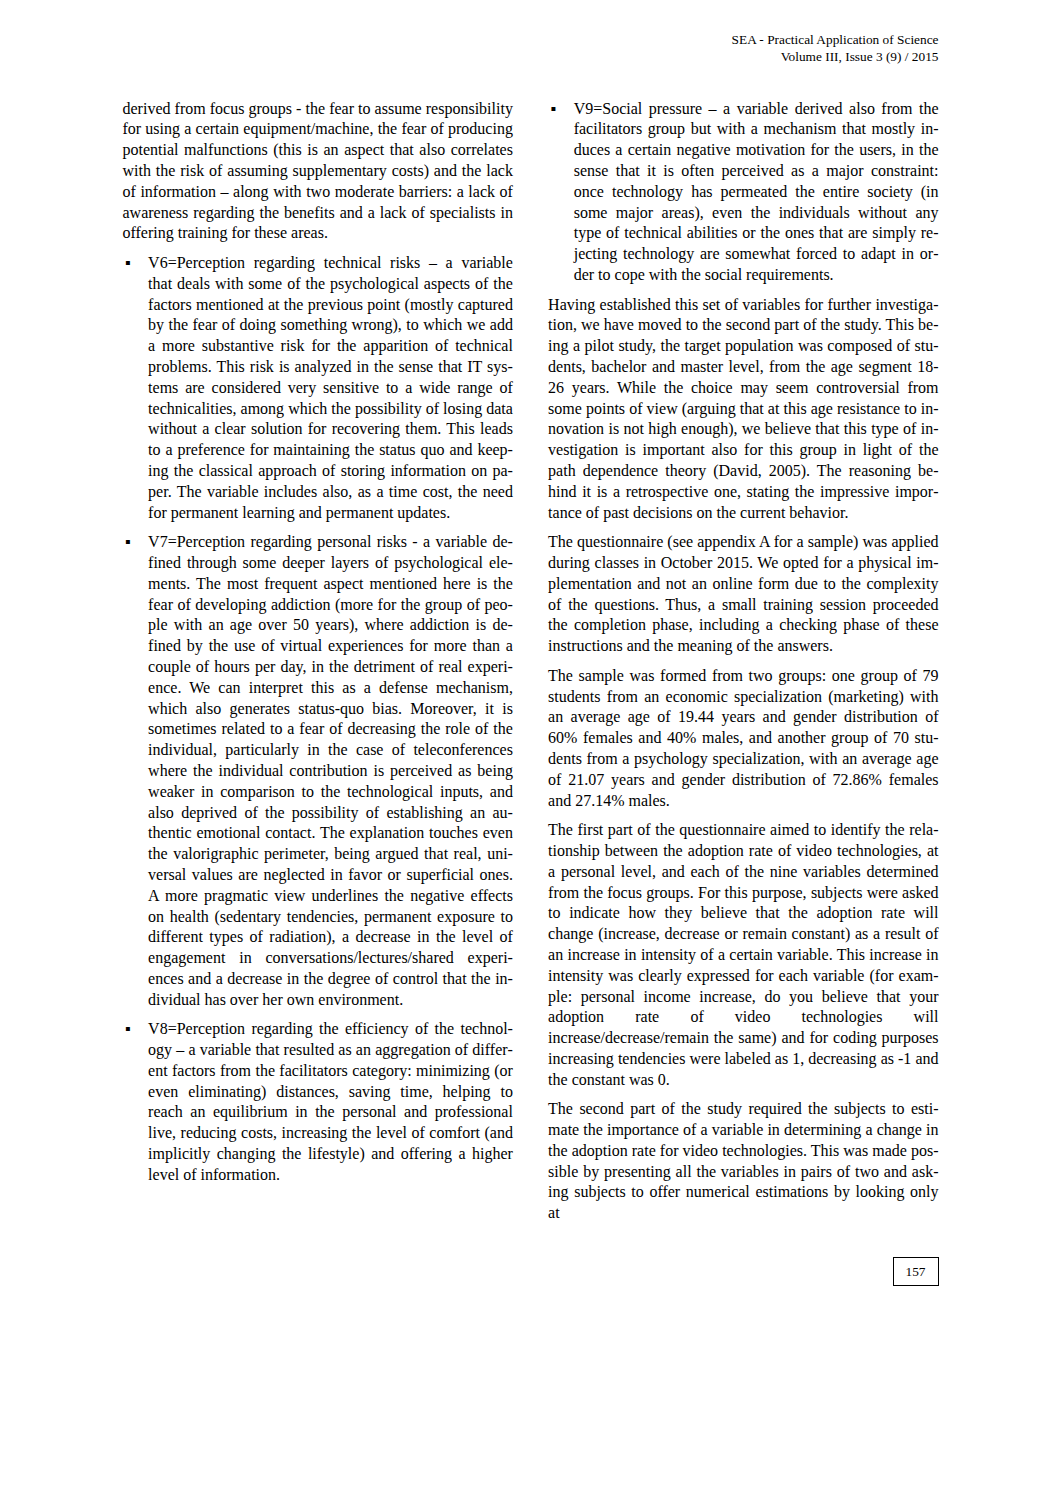SEA - Practical Application of Science
Volume III, Issue 3 (9) / 2015
derived from focus groups - the fear to assume responsibility for using a certain equipment/machine, the fear of producing potential malfunctions (this is an aspect that also correlates with the risk of assuming supplementary costs) and the lack of information – along with two moderate barriers: a lack of awareness regarding the benefits and a lack of specialists in offering training for these areas.
V6=Perception regarding technical risks – a variable that deals with some of the psychological aspects of the factors mentioned at the previous point (mostly captured by the fear of doing something wrong), to which we add a more substantive risk for the apparition of technical problems. This risk is analyzed in the sense that IT systems are considered very sensitive to a wide range of technicalities, among which the possibility of losing data without a clear solution for recovering them. This leads to a preference for maintaining the status quo and keeping the classical approach of storing information on paper. The variable includes also, as a time cost, the need for permanent learning and permanent updates.
V7=Perception regarding personal risks - a variable defined through some deeper layers of psychological elements. The most frequent aspect mentioned here is the fear of developing addiction (more for the group of people with an age over 50 years), where addiction is defined by the use of virtual experiences for more than a couple of hours per day, in the detriment of real experience. We can interpret this as a defense mechanism, which also generates status-quo bias. Moreover, it is sometimes related to a fear of decreasing the role of the individual, particularly in the case of teleconferences where the individual contribution is perceived as being weaker in comparison to the technological inputs, and also deprived of the possibility of establishing an authentic emotional contact. The explanation touches even the valorigraphic perimeter, being argued that real, universal values are neglected in favor or superficial ones. A more pragmatic view underlines the negative effects on health (sedentary tendencies, permanent exposure to different types of radiation), a decrease in the level of engagement in conversations/lectures/shared experiences and a decrease in the degree of control that the individual has over her own environment.
V8=Perception regarding the efficiency of the technology – a variable that resulted as an aggregation of different factors from the facilitators category: minimizing (or even eliminating) distances, saving time, helping to reach an equilibrium in the personal and professional live, reducing costs, increasing the level of comfort (and implicitly changing the lifestyle) and offering a higher level of information.
V9=Social pressure – a variable derived also from the facilitators group but with a mechanism that mostly induces a certain negative motivation for the users, in the sense that it is often perceived as a major constraint: once technology has permeated the entire society (in some major areas), even the individuals without any type of technical abilities or the ones that are simply rejecting technology are somewhat forced to adapt in order to cope with the social requirements.
Having established this set of variables for further investigation, we have moved to the second part of the study. This being a pilot study, the target population was composed of students, bachelor and master level, from the age segment 18-26 years. While the choice may seem controversial from some points of view (arguing that at this age resistance to innovation is not high enough), we believe that this type of investigation is important also for this group in light of the path dependence theory (David, 2005). The reasoning behind it is a retrospective one, stating the impressive importance of past decisions on the current behavior.
The questionnaire (see appendix A for a sample) was applied during classes in October 2015. We opted for a physical implementation and not an online form due to the complexity of the questions. Thus, a small training session proceeded the completion phase, including a checking phase of these instructions and the meaning of the answers.
The sample was formed from two groups: one group of 79 students from an economic specialization (marketing) with an average age of 19.44 years and gender distribution of 60% females and 40% males, and another group of 70 students from a psychology specialization, with an average age of 21.07 years and gender distribution of 72.86% females and 27.14% males.
The first part of the questionnaire aimed to identify the relationship between the adoption rate of video technologies, at a personal level, and each of the nine variables determined from the focus groups. For this purpose, subjects were asked to indicate how they believe that the adoption rate will change (increase, decrease or remain constant) as a result of an increase in intensity of a certain variable. This increase in intensity was clearly expressed for each variable (for example: personal income increase, do you believe that your adoption rate of video technologies will increase/decrease/remain the same) and for coding purposes increasing tendencies were labeled as 1, decreasing as -1 and the constant was 0.
The second part of the study required the subjects to estimate the importance of a variable in determining a change in the adoption rate for video technologies. This was made possible by presenting all the variables in pairs of two and asking subjects to offer numerical estimations by looking only at
157